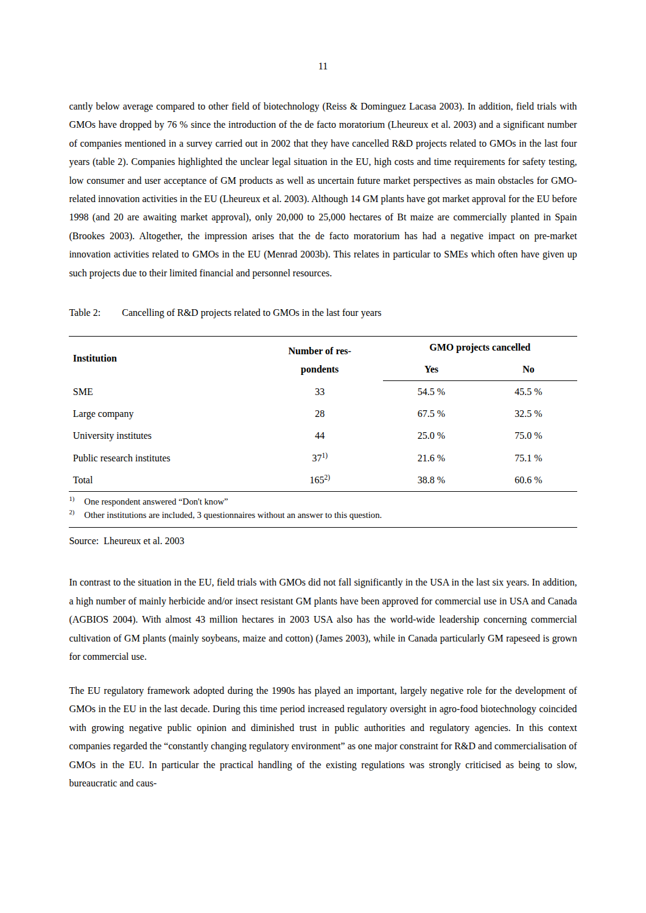11
cantly below average compared to other field of biotechnology (Reiss & Dominguez Lacasa 2003). In addition, field trials with GMOs have dropped by 76 % since the introduction of the de facto moratorium (Lheureux et al. 2003) and a significant number of companies mentioned in a survey carried out in 2002 that they have cancelled R&D projects related to GMOs in the last four years (table 2). Companies highlighted the unclear legal situation in the EU, high costs and time requirements for safety testing, low consumer and user acceptance of GM products as well as uncertain future market perspectives as main obstacles for GMO-related innovation activities in the EU (Lheureux et al. 2003). Although 14 GM plants have got market approval for the EU before 1998 (and 20 are awaiting market approval), only 20,000 to 25,000 hectares of Bt maize are commercially planted in Spain (Brookes 2003). Altogether, the impression arises that the de facto moratorium has had a negative impact on pre-market innovation activities related to GMOs in the EU (Menrad 2003b). This relates in particular to SMEs which often have given up such projects due to their limited financial and personnel resources.
Table 2: Cancelling of R&D projects related to GMOs in the last four years
| Institution | Number of res- pondents | GMO projects cancelled |
| --- | --- | --- |
| Yes | No |
| SME | 33 | 54.5 % | 45.5 % |
| Large company | 28 | 67.5 % | 32.5 % |
| University institutes | 44 | 25.0 % | 75.0 % |
| Public research institutes | 37 1) | 21.6 % | 75.1 % |
| Total | 165 2) | 38.8 % | 60.6 % |
1) One respondent answered “Don't know”
2) Other institutions are included, 3 questionnaires without an answer to this question.
Source: Lheureux et al. 2003
In contrast to the situation in the EU, field trials with GMOs did not fall significantly in the USA in the last six years. In addition, a high number of mainly herbicide and/or insect resistant GM plants have been approved for commercial use in USA and Canada (AGBIOS 2004). With almost 43 million hectares in 2003 USA also has the world-wide leadership concerning commercial cultivation of GM plants (mainly soybeans, maize and cotton) (James 2003), while in Canada particularly GM rapeseed is grown for commercial use.
The EU regulatory framework adopted during the 1990s has played an important, largely negative role for the development of GMOs in the EU in the last decade. During this time period increased regulatory oversight in agro-food biotechnology coincided with growing negative public opinion and diminished trust in public authorities and regulatory agencies. In this context companies regarded the “constantly changing regulatory environment” as one major constraint for R&D and commercialisation of GMOs in the EU. In particular the practical handling of the existing regulations was strongly criticised as being to slow, bureaucratic and caus-